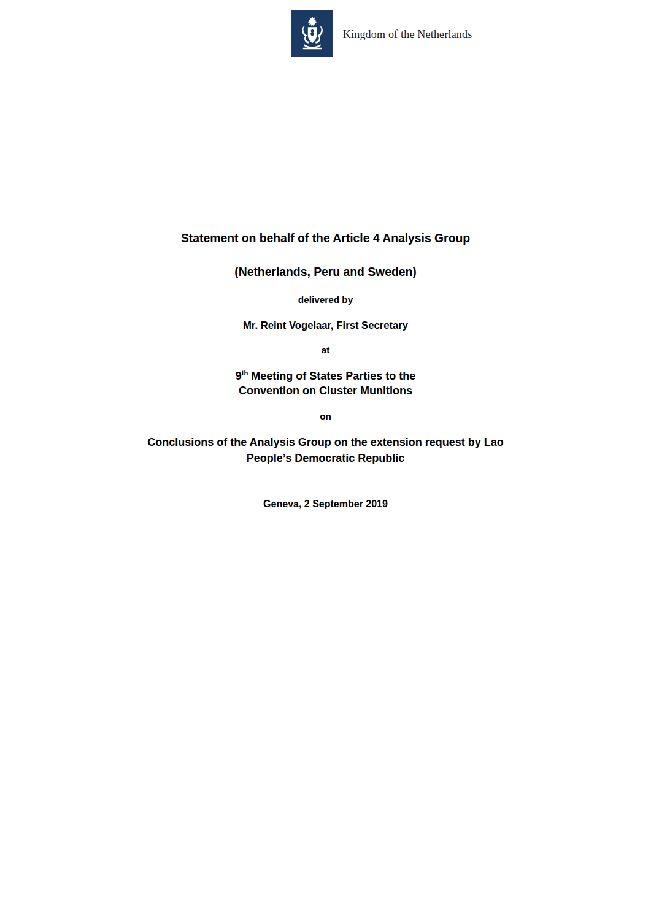Kingdom of the Netherlands
Statement on behalf of the Article 4 Analysis Group
(Netherlands, Peru and Sweden)
delivered by
Mr. Reint Vogelaar, First Secretary
at
9th Meeting of States Parties to the
Convention on Cluster Munitions
on
Conclusions of the Analysis Group on the extension request by Lao People’s Democratic Republic
Geneva, 2 September 2019